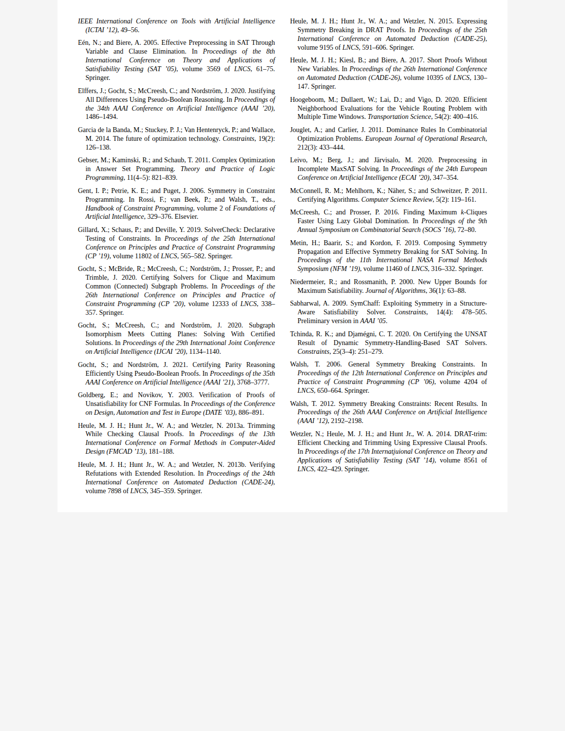IEEE International Conference on Tools with Artificial Intelligence (ICTAI ’12), 49–56.
Eén, N.; and Biere, A. 2005. Effective Preprocessing in SAT Through Variable and Clause Elimination. In Proceedings of the 8th International Conference on Theory and Applications of Satisfiability Testing (SAT ’05), volume 3569 of LNCS, 61–75. Springer.
Elffers, J.; Gocht, S.; McCreesh, C.; and Nordström, J. 2020. Justifying All Differences Using Pseudo-Boolean Reasoning. In Proceedings of the 34th AAAI Conference on Artificial Intelligence (AAAI ’20), 1486–1494.
Garcia de la Banda, M.; Stuckey, P. J.; Van Hentenryck, P.; and Wallace, M. 2014. The future of optimization technology. Constraints, 19(2): 126–138.
Gebser, M.; Kaminski, R.; and Schaub, T. 2011. Complex Optimization in Answer Set Programming. Theory and Practice of Logic Programming, 11(4–5): 821–839.
Gent, I. P.; Petrie, K. E.; and Puget, J. 2006. Symmetry in Constraint Programming. In Rossi, F.; van Beek, P.; and Walsh, T., eds., Handbook of Constraint Programming, volume 2 of Foundations of Artificial Intelligence, 329–376. Elsevier.
Gillard, X.; Schaus, P.; and Deville, Y. 2019. SolverCheck: Declarative Testing of Constraints. In Proceedings of the 25th International Conference on Principles and Practice of Constraint Programming (CP ’19), volume 11802 of LNCS, 565–582. Springer.
Gocht, S.; McBride, R.; McCreesh, C.; Nordström, J.; Prosser, P.; and Trimble, J. 2020. Certifying Solvers for Clique and Maximum Common (Connected) Subgraph Problems. In Proceedings of the 26th International Conference on Principles and Practice of Constraint Programming (CP ’20), volume 12333 of LNCS, 338–357. Springer.
Gocht, S.; McCreesh, C.; and Nordström, J. 2020. Subgraph Isomorphism Meets Cutting Planes: Solving With Certified Solutions. In Proceedings of the 29th International Joint Conference on Artificial Intelligence (IJCAI ’20), 1134–1140.
Gocht, S.; and Nordström, J. 2021. Certifying Parity Reasoning Efficiently Using Pseudo-Boolean Proofs. In Proceedings of the 35th AAAI Conference on Artificial Intelligence (AAAI ’21), 3768–3777.
Goldberg, E.; and Novikov, Y. 2003. Verification of Proofs of Unsatisfiability for CNF Formulas. In Proceedings of the Conference on Design, Automation and Test in Europe (DATE ’03), 886–891.
Heule, M. J. H.; Hunt Jr., W. A.; and Wetzler, N. 2013a. Trimming While Checking Clausal Proofs. In Proceedings of the 13th International Conference on Formal Methods in Computer-Aided Design (FMCAD ’13), 181–188.
Heule, M. J. H.; Hunt Jr., W. A.; and Wetzler, N. 2013b. Verifying Refutations with Extended Resolution. In Proceedings of the 24th International Conference on Automated Deduction (CADE-24), volume 7898 of LNCS, 345–359. Springer.
Heule, M. J. H.; Hunt Jr., W. A.; and Wetzler, N. 2015. Expressing Symmetry Breaking in DRAT Proofs. In Proceedings of the 25th International Conference on Automated Deduction (CADE-25), volume 9195 of LNCS, 591–606. Springer.
Heule, M. J. H.; Kiesl, B.; and Biere, A. 2017. Short Proofs Without New Variables. In Proceedings of the 26th International Conference on Automated Deduction (CADE-26), volume 10395 of LNCS, 130–147. Springer.
Hoogeboom, M.; Dullaert, W.; Lai, D.; and Vigo, D. 2020. Efficient Neighborhood Evaluations for the Vehicle Routing Problem with Multiple Time Windows. Transportation Science, 54(2): 400–416.
Jouglet, A.; and Carlier, J. 2011. Dominance Rules In Combinatorial Optimization Problems. European Journal of Operational Research, 212(3): 433–444.
Leivo, M.; Berg, J.; and Järvisalo, M. 2020. Preprocessing in Incomplete MaxSAT Solving. In Proceedings of the 24th European Conference on Artificial Intelligence (ECAI ’20), 347–354.
McConnell, R. M.; Mehlhorn, K.; Näher, S.; and Schweitzer, P. 2011. Certifying Algorithms. Computer Science Review, 5(2): 119–161.
McCreesh, C.; and Prosser, P. 2016. Finding Maximum k-Cliques Faster Using Lazy Global Domination. In Proceedings of the 9th Annual Symposium on Combinatorial Search (SOCS ’16), 72–80.
Metin, H.; Baarir, S.; and Kordon, F. 2019. Composing Symmetry Propagation and Effective Symmetry Breaking for SAT Solving. In Proceedings of the 11th International NASA Formal Methods Symposium (NFM ’19), volume 11460 of LNCS, 316–332. Springer.
Niedermeier, R.; and Rossmanith, P. 2000. New Upper Bounds for Maximum Satisfiability. Journal of Algorithms, 36(1): 63–88.
Sabharwal, A. 2009. SymChaff: Exploiting Symmetry in a Structure-Aware Satisfiability Solver. Constraints, 14(4): 478–505. Preliminary version in AAAI ’05.
Tchinda, R. K.; and Djamégni, C. T. 2020. On Certifying the UNSAT Result of Dynamic Symmetry-Handling-Based SAT Solvers. Constraints, 25(3–4): 251–279.
Walsh, T. 2006. General Symmetry Breaking Constraints. In Proceedings of the 12th International Conference on Principles and Practice of Constraint Programming (CP ’06), volume 4204 of LNCS, 650–664. Springer.
Walsh, T. 2012. Symmetry Breaking Constraints: Recent Results. In Proceedings of the 26th AAAI Conference on Artificial Intelligence (AAAI ’12), 2192–2198.
Wetzler, N.; Heule, M. J. H.; and Hunt Jr., W. A. 2014. DRAT-trim: Efficient Checking and Trimming Using Expressive Clausal Proofs. In Proceedings of the 17th Internatjuional Conference on Theory and Applications of Satisfiability Testing (SAT ’14), volume 8561 of LNCS, 422–429. Springer.